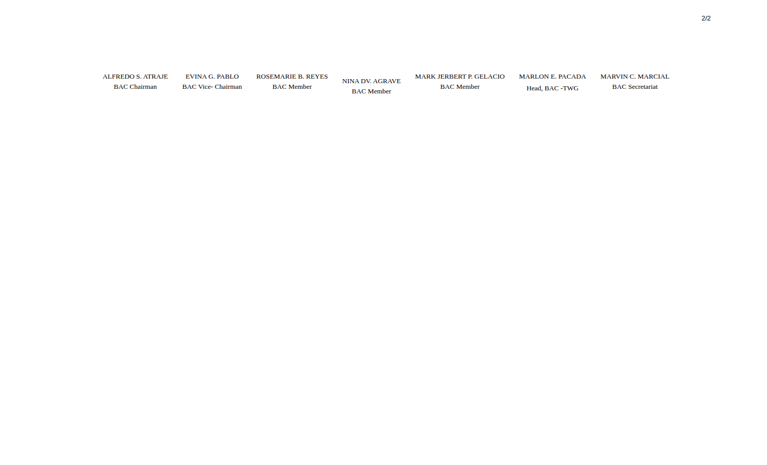2/2
ALFREDO S. ATRAJE BAC Chairman
EVINA G. PABLO BAC Vice- Chairman
ROSEMARIE B. REYES BAC Member
NINA DV. AGRAVE BAC Member
MARK JERBERT P. GELACIO BAC Member
MARLON E. PACADA Head, BAC -TWG
MARVIN C. MARCIAL BAC Secretariat